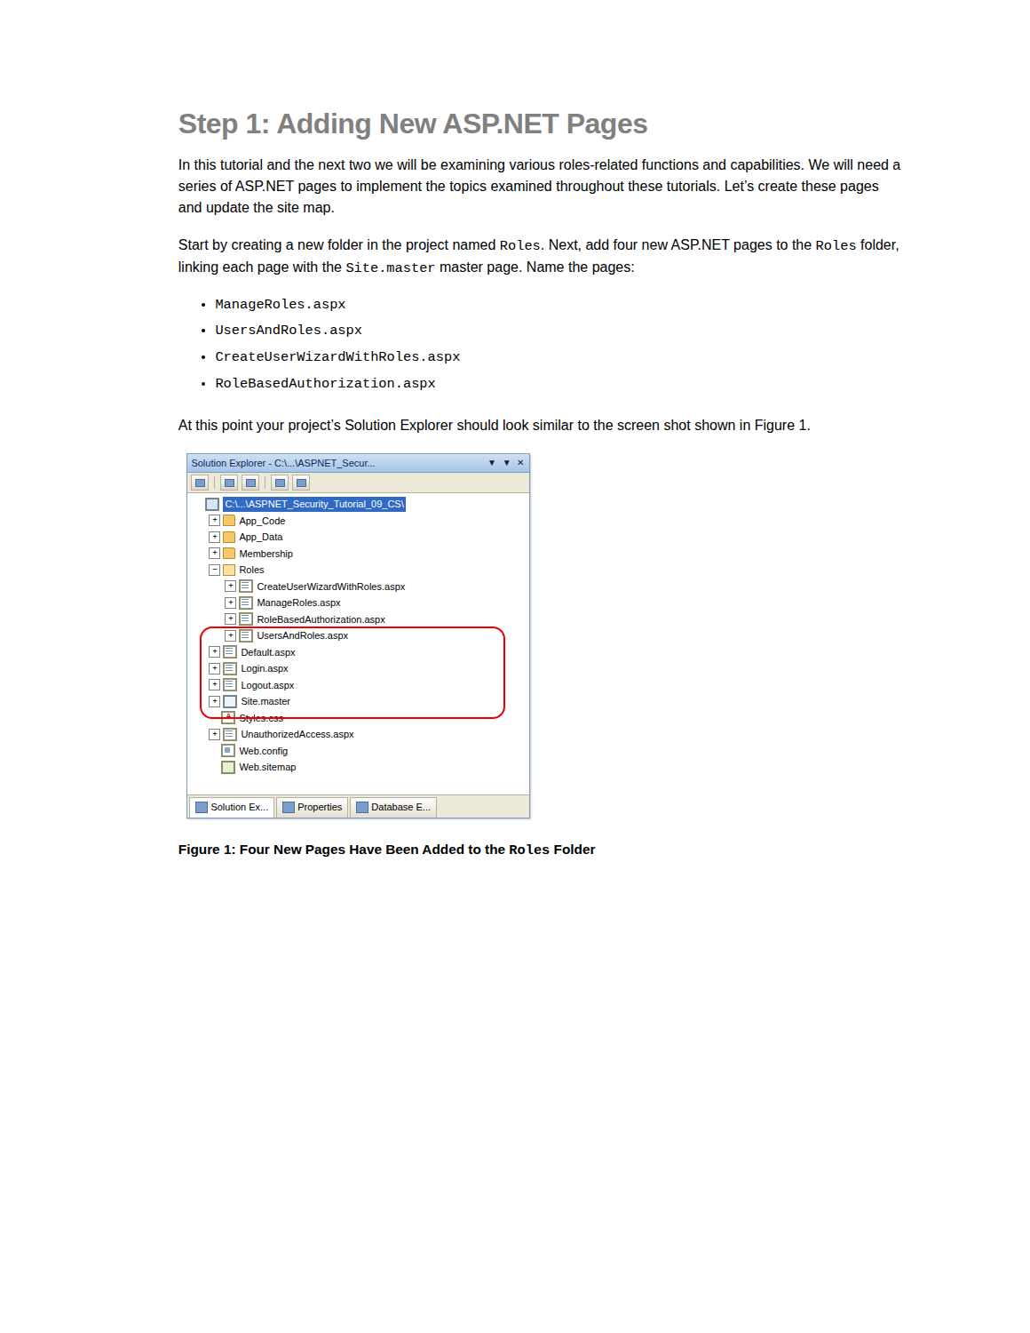Step 1: Adding New ASP.NET Pages
In this tutorial and the next two we will be examining various roles-related functions and capabilities. We will need a series of ASP.NET pages to implement the topics examined throughout these tutorials. Let’s create these pages and update the site map.
Start by creating a new folder in the project named Roles. Next, add four new ASP.NET pages to the Roles folder, linking each page with the Site.master master page. Name the pages:
ManageRoles.aspx
UsersAndRoles.aspx
CreateUserWizardWithRoles.aspx
RoleBasedAuthorization.aspx
At this point your project’s Solution Explorer should look similar to the screen shot shown in Figure 1.
Solution Explorer - C:\...\ASPNET_Secur... ▼ ▼ ✕
C:\...\ASPNET_Security_Tutorial_09_CS\
+ App_Code
+ App_Data
+ Membership
− Roles
+ CreateUserWizardWithRoles.aspx
+ ManageRoles.aspx
+ RoleBasedAuthorization.aspx
+ UsersAndRoles.aspx
+ Default.aspx
+ Login.aspx
+ Logout.aspx
+ Site.master
Styles.css
+ UnauthorizedAccess.aspx
Web.config
Web.sitemap
Solution Ex...
Properties
Database E...
Figure 1: Four New Pages Have Been Added to the Roles Folder